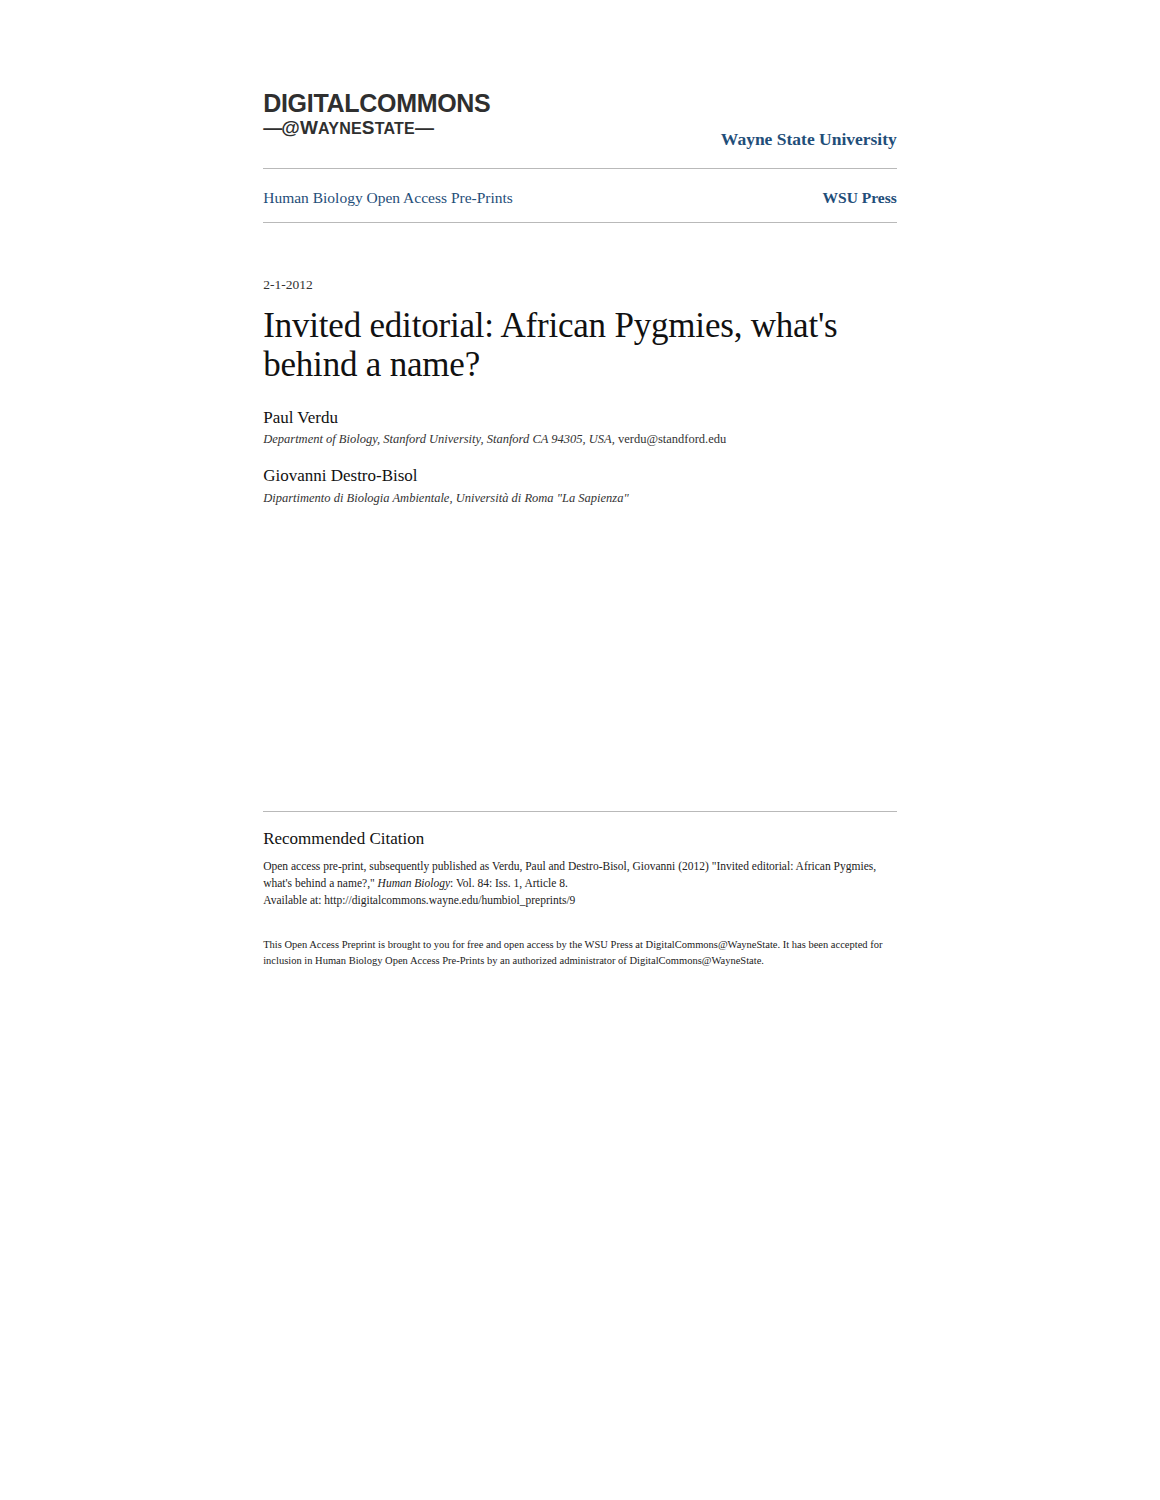DIGITALCOMMONS
—@WAYNESTATE—
Wayne State University
Human Biology Open Access Pre-Prints
WSU Press
2-1-2012
Invited editorial: African Pygmies, what's behind a name?
Paul Verdu
Department of Biology, Stanford University, Stanford CA 94305, USA, verdu@standford.edu
Giovanni Destro-Bisol
Dipartimento di Biologia Ambientale, Università di Roma "La Sapienza"
Recommended Citation
Open access pre-print, subsequently published as Verdu, Paul and Destro-Bisol, Giovanni (2012) "Invited editorial: African Pygmies, what's behind a name?," Human Biology: Vol. 84: Iss. 1, Article 8.
Available at: http://digitalcommons.wayne.edu/humbiol_preprints/9
This Open Access Preprint is brought to you for free and open access by the WSU Press at DigitalCommons@WayneState. It has been accepted for inclusion in Human Biology Open Access Pre-Prints by an authorized administrator of DigitalCommons@WayneState.